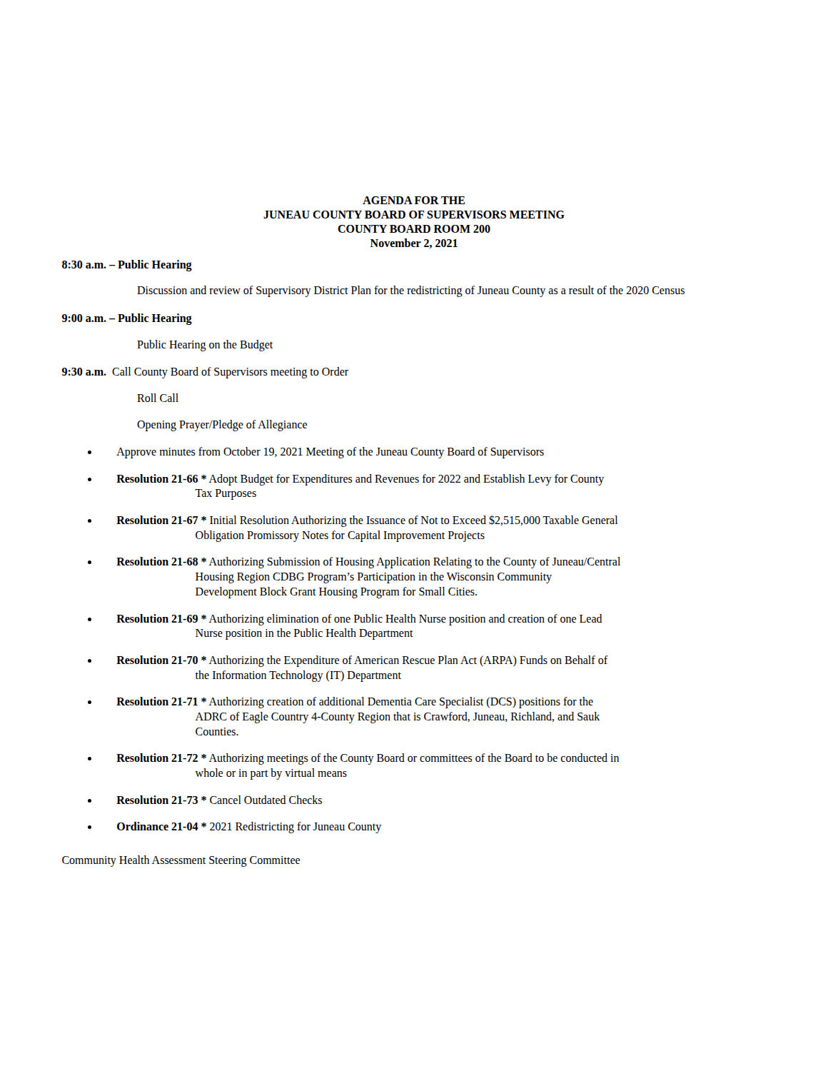AGENDA FOR THE JUNEAU COUNTY BOARD OF SUPERVISORS MEETING COUNTY BOARD ROOM 200 November 2, 2021
8:30 a.m. – Public Hearing
Discussion and review of Supervisory District Plan for the redistricting of Juneau County as a result of the 2020 Census
9:00 a.m. – Public Hearing
Public Hearing on the Budget
9:30 a.m. Call County Board of Supervisors meeting to Order
Roll Call
Opening Prayer/Pledge of Allegiance
Approve minutes from October 19, 2021 Meeting of the Juneau County Board of Supervisors
Resolution 21-66 * Adopt Budget for Expenditures and Revenues for 2022 and Establish Levy for County Tax Purposes
Resolution 21-67 * Initial Resolution Authorizing the Issuance of Not to Exceed $2,515,000 Taxable General Obligation Promissory Notes for Capital Improvement Projects
Resolution 21-68 * Authorizing Submission of Housing Application Relating to the County of Juneau/Central Housing Region CDBG Program’s Participation in the Wisconsin Community Development Block Grant Housing Program for Small Cities.
Resolution 21-69 * Authorizing elimination of one Public Health Nurse position and creation of one Lead Nurse position in the Public Health Department
Resolution 21-70 * Authorizing the Expenditure of American Rescue Plan Act (ARPA) Funds on Behalf of the Information Technology (IT) Department
Resolution 21-71 * Authorizing creation of additional Dementia Care Specialist (DCS) positions for the ADRC of Eagle Country 4-County Region that is Crawford, Juneau, Richland, and Sauk Counties.
Resolution 21-72 * Authorizing meetings of the County Board or committees of the Board to be conducted in whole or in part by virtual means
Resolution 21-73 * Cancel Outdated Checks
Ordinance 21-04 * 2021 Redistricting for Juneau County
Community Health Assessment Steering Committee